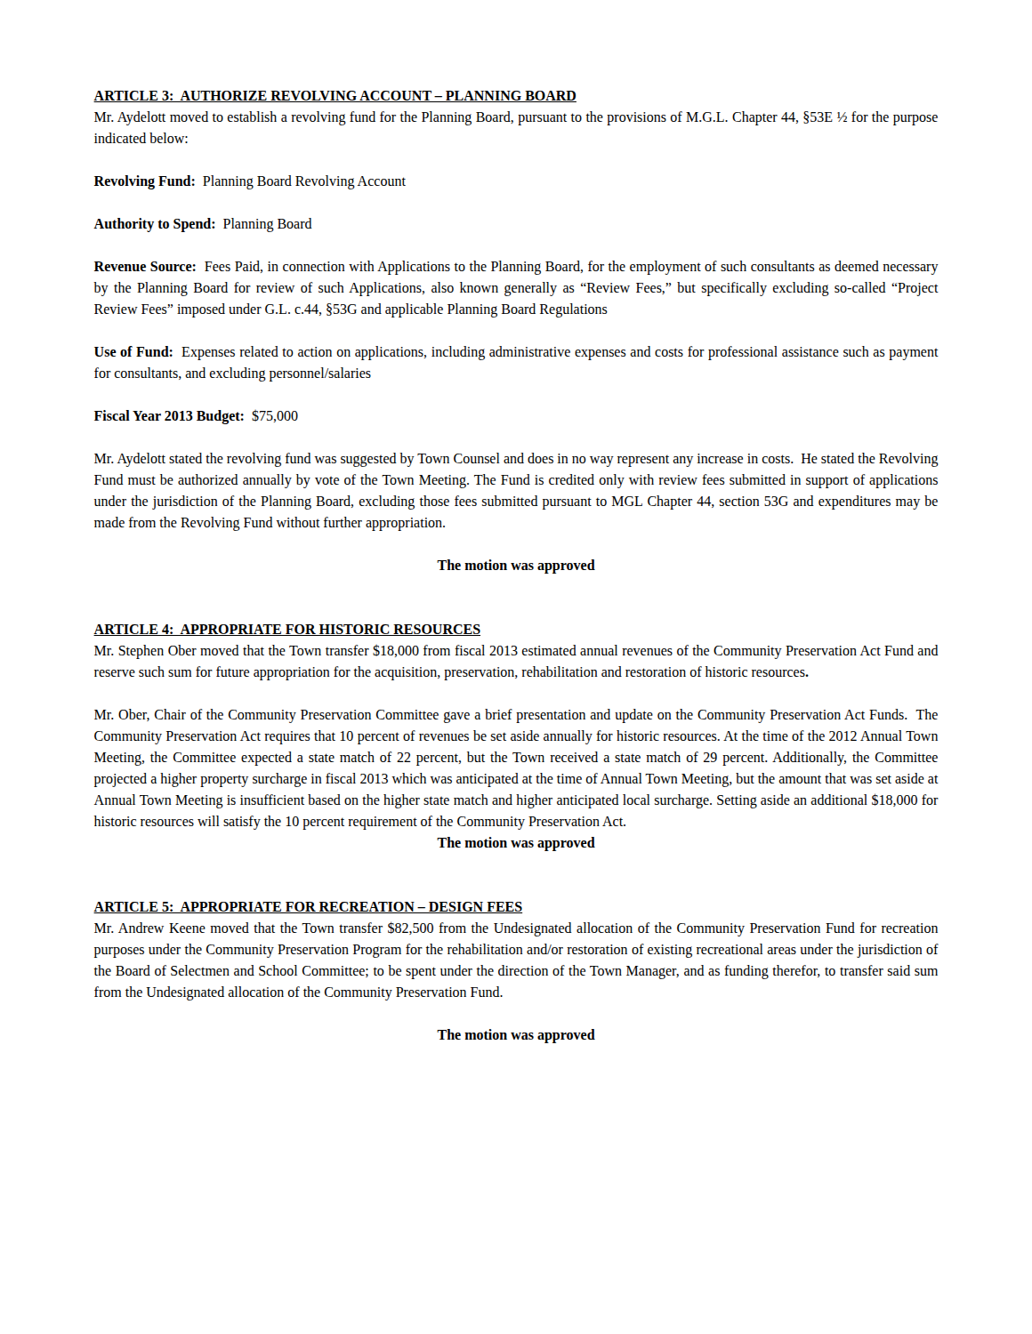ARTICLE 3: AUTHORIZE REVOLVING ACCOUNT – PLANNING BOARD
Mr. Aydelott moved to establish a revolving fund for the Planning Board, pursuant to the provisions of M.G.L. Chapter 44, §53E ½ for the purpose indicated below:
Revolving Fund: Planning Board Revolving Account
Authority to Spend: Planning Board
Revenue Source: Fees Paid, in connection with Applications to the Planning Board, for the employment of such consultants as deemed necessary by the Planning Board for review of such Applications, also known generally as “Review Fees,” but specifically excluding so-called “Project Review Fees” imposed under G.L. c.44, §53G and applicable Planning Board Regulations
Use of Fund: Expenses related to action on applications, including administrative expenses and costs for professional assistance such as payment for consultants, and excluding personnel/salaries
Fiscal Year 2013 Budget: $75,000
Mr. Aydelott stated the revolving fund was suggested by Town Counsel and does in no way represent any increase in costs. He stated the Revolving Fund must be authorized annually by vote of the Town Meeting. The Fund is credited only with review fees submitted in support of applications under the jurisdiction of the Planning Board, excluding those fees submitted pursuant to MGL Chapter 44, section 53G and expenditures may be made from the Revolving Fund without further appropriation.
The motion was approved
ARTICLE 4: APPROPRIATE FOR HISTORIC RESOURCES
Mr. Stephen Ober moved that the Town transfer $18,000 from fiscal 2013 estimated annual revenues of the Community Preservation Act Fund and reserve such sum for future appropriation for the acquisition, preservation, rehabilitation and restoration of historic resources.
Mr. Ober, Chair of the Community Preservation Committee gave a brief presentation and update on the Community Preservation Act Funds. The Community Preservation Act requires that 10 percent of revenues be set aside annually for historic resources. At the time of the 2012 Annual Town Meeting, the Committee expected a state match of 22 percent, but the Town received a state match of 29 percent. Additionally, the Committee projected a higher property surcharge in fiscal 2013 which was anticipated at the time of Annual Town Meeting, but the amount that was set aside at Annual Town Meeting is insufficient based on the higher state match and higher anticipated local surcharge. Setting aside an additional $18,000 for historic resources will satisfy the 10 percent requirement of the Community Preservation Act.
The motion was approved
ARTICLE 5: APPROPRIATE FOR RECREATION – DESIGN FEES
Mr. Andrew Keene moved that the Town transfer $82,500 from the Undesignated allocation of the Community Preservation Fund for recreation purposes under the Community Preservation Program for the rehabilitation and/or restoration of existing recreational areas under the jurisdiction of the Board of Selectmen and School Committee; to be spent under the direction of the Town Manager, and as funding therefor, to transfer said sum from the Undesignated allocation of the Community Preservation Fund.
The motion was approved